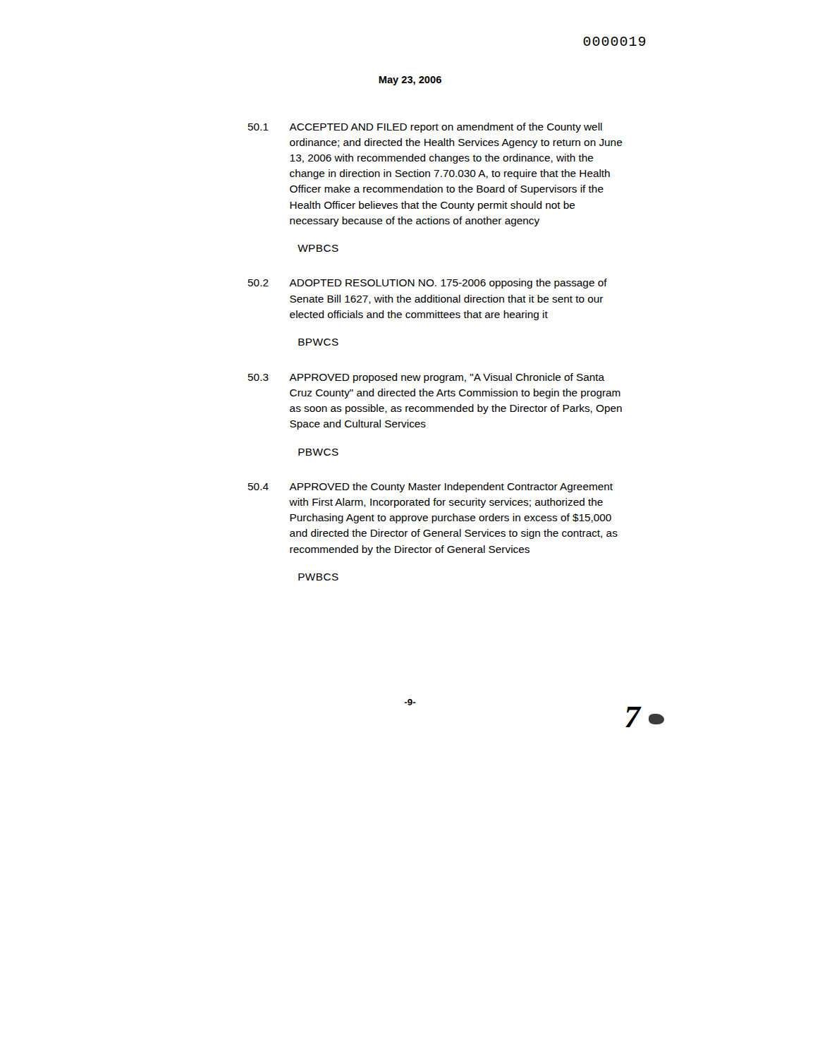0000019
May 23, 2006
50.1
ACCEPTED AND FILED report on amendment of the County well ordinance; and directed the Health Services Agency to return on June 13, 2006 with recommended changes to the ordinance, with the change in direction in Section 7.70.030 A, to require that the Health Officer make a recommendation to the Board of Supervisors if the Health Officer believes that the County permit should not be necessary because of the actions of another agency
WPBCS
50.2
ADOPTED RESOLUTION NO. 175-2006 opposing the passage of Senate Bill 1627, with the additional direction that it be sent to our elected officials and the committees that are hearing it
BPWCS
50.3
APPROVED proposed new program, "A Visual Chronicle of Santa Cruz County" and directed the Arts Commission to begin the program as soon as possible, as recommended by the Director of Parks, Open Space and Cultural Services
PBWCS
50.4
APPROVED the County Master Independent Contractor Agreement with First Alarm, Incorporated for security services; authorized the Purchasing Agent to approve purchase orders in excess of $15,000 and directed the Director of General Services to sign the contract, as recommended by the Director of General Services
PWBCS
-9-
7